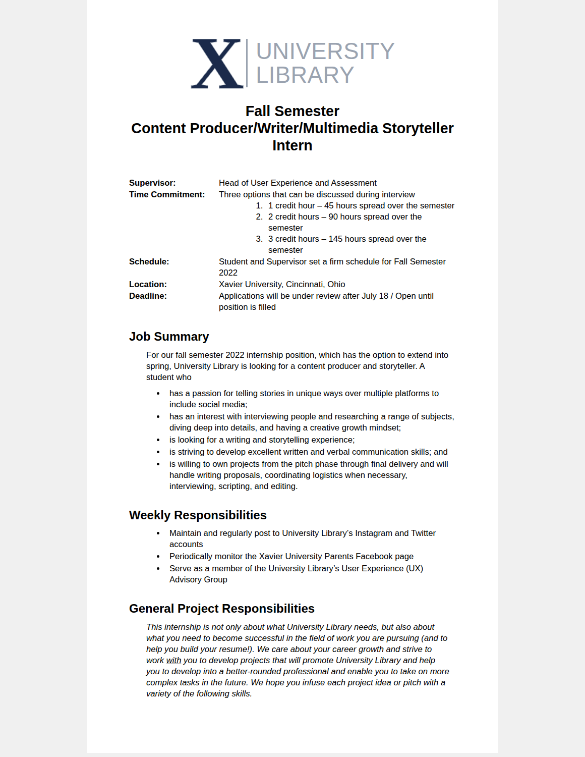X UNIVERSITY
LIBRARY
Fall Semester
Content Producer/Writer/Multimedia Storyteller Intern
| Supervisor: | Head of User Experience and Assessment |
| Time Commitment: | Three options that can be discussed during interview 1 credit hour – 45 hours spread over the semester 2 credit hours – 90 hours spread over the semester 3 credit hours – 145 hours spread over the semester |
| Schedule: | Student and Supervisor set a firm schedule for Fall Semester 2022 |
| Location: | Xavier University, Cincinnati, Ohio |
| Deadline: | Applications will be under review after July 18 / Open until position is filled |
Job Summary
For our fall semester 2022 internship position, which has the option to extend into spring, University Library is looking for a content producer and storyteller. A student who
has a passion for telling stories in unique ways over multiple platforms to include social media;
has an interest with interviewing people and researching a range of subjects, diving deep into details, and having a creative growth mindset;
is looking for a writing and storytelling experience;
is striving to develop excellent written and verbal communication skills; and
is willing to own projects from the pitch phase through final delivery and will handle writing proposals, coordinating logistics when necessary, interviewing, scripting, and editing.
Weekly Responsibilities
Maintain and regularly post to University Library’s Instagram and Twitter accounts
Periodically monitor the Xavier University Parents Facebook page
Serve as a member of the University Library’s User Experience (UX) Advisory Group
General Project Responsibilities
This internship is not only about what University Library needs, but also about what you need to become successful in the field of work you are pursuing (and to help you build your resume!). We care about your career growth and strive to work with you to develop projects that will promote University Library and help you to develop into a better-rounded professional and enable you to take on more complex tasks in the future. We hope you infuse each project idea or pitch with a variety of the following skills.